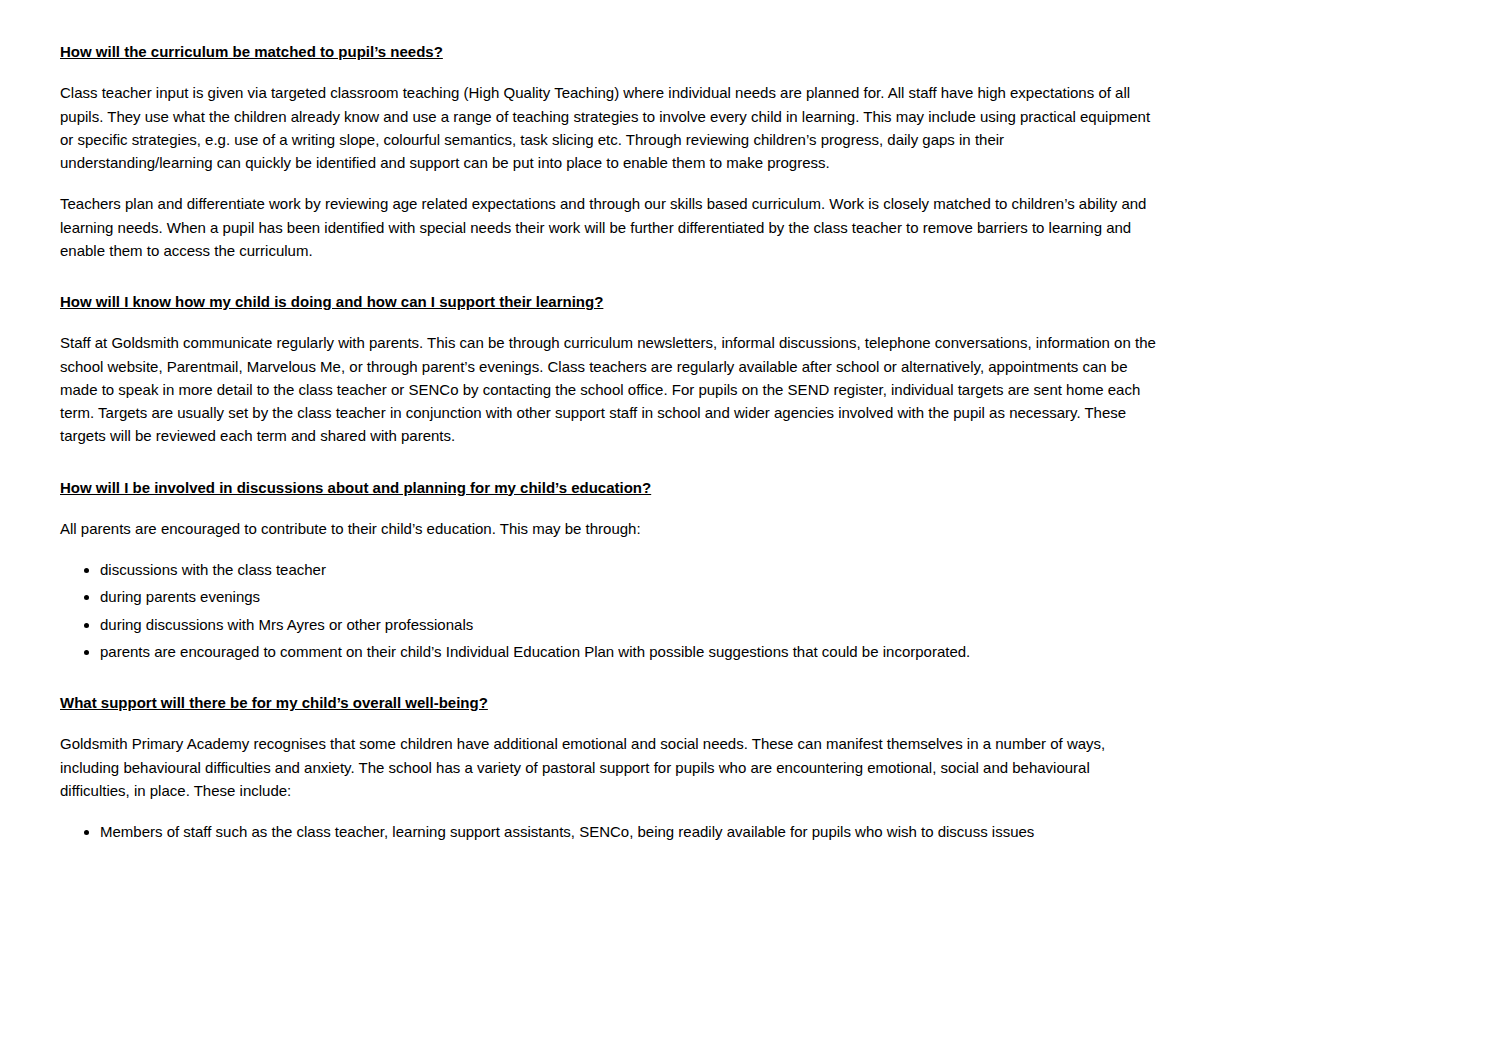How will the curriculum be matched to pupil’s needs?
Class teacher input is given via targeted classroom teaching (High Quality Teaching) where individual needs are planned for. All staff have high expectations of all pupils. They use what the children already know and use a range of teaching strategies to involve every child in learning. This may include using practical equipment or specific strategies, e.g. use of a writing slope, colourful semantics, task slicing etc. Through reviewing children’s progress, daily gaps in their understanding/learning can quickly be identified and support can be put into place to enable them to make progress.
Teachers plan and differentiate work by reviewing age related expectations and through our skills based curriculum. Work is closely matched to children’s ability and learning needs. When a pupil has been identified with special needs their work will be further differentiated by the class teacher to remove barriers to learning and enable them to access the curriculum.
How will I know how my child is doing and how can I support their learning?
Staff at Goldsmith communicate regularly with parents. This can be through curriculum newsletters, informal discussions, telephone conversations, information on the school website, Parentmail, Marvelous Me, or through parent’s evenings. Class teachers are regularly available after school or alternatively, appointments can be made to speak in more detail to the class teacher or SENCo by contacting the school office. For pupils on the SEND register, individual targets are sent home each term. Targets are usually set by the class teacher in conjunction with other support staff in school and wider agencies involved with the pupil as necessary. These targets will be reviewed each term and shared with parents.
How will I be involved in discussions about and planning for my child’s education?
All parents are encouraged to contribute to their child’s education. This may be through:
discussions with the class teacher
during parents evenings
during discussions with Mrs Ayres or other professionals
parents are encouraged to comment on their child’s Individual Education Plan with possible suggestions that could be incorporated.
What support will there be for my child’s overall well-being?
Goldsmith Primary Academy recognises that some children have additional emotional and social needs. These can manifest themselves in a number of ways, including behavioural difficulties and anxiety. The school has a variety of pastoral support for pupils who are encountering emotional, social and behavioural difficulties, in place. These include:
Members of staff such as the class teacher, learning support assistants, SENCo, being readily available for pupils who wish to discuss issues